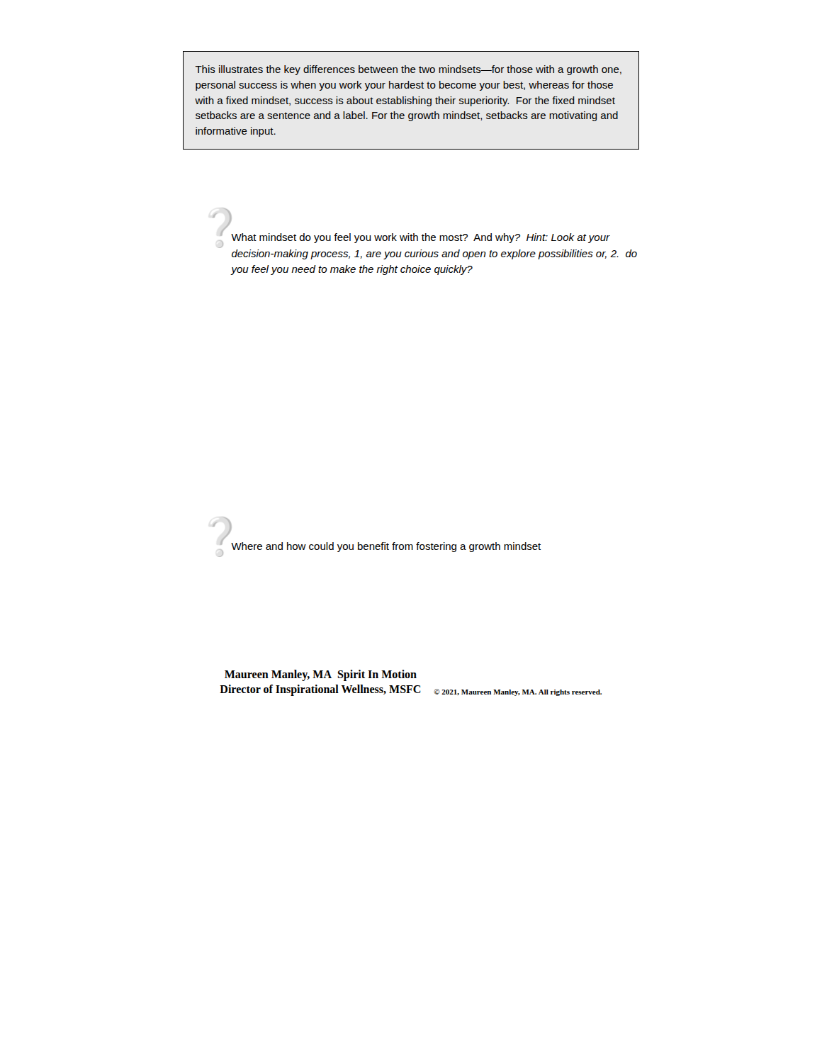This illustrates the key differences between the two mindsets—for those with a growth one, personal success is when you work your hardest to become your best, whereas for those with a fixed mindset, success is about establishing their superiority. For the fixed mindset setbacks are a sentence and a label. For the growth mindset, setbacks are motivating and informative input.
❔
What mindset do you feel you work with the most? And why? Hint: Look at your decision-making process, 1, are you curious and open to explore possibilities or, 2. do you feel you need to make the right choice quickly?
❔
Where and how could you benefit from fostering a growth mindset
Maureen Manley, MA Spirit In Motion
Director of Inspirational Wellness, MSFC
© 2021, Maureen Manley, MA. All rights reserved.